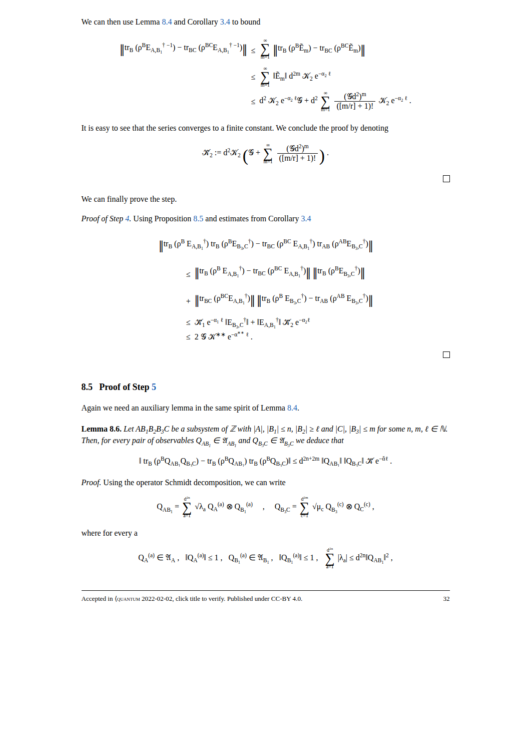We can then use Lemma 8.4 and Corollary 3.4 to bound
| ‖ tr B (ρ B E A,B 1 † −1 ) − tr BC (ρ BC E A,B 1 † −1 ) ‖ | ≤ | ∞ ∑ m=1 ‖ tr B (ρ B Ẽ m ) − tr BC (ρ BC Ẽ m ) ‖ |
| | ≤ | ∞ ∑ m=1 ‖Ẽ m ‖ d 2m 𝒦 2 e −α 2 ℓ |
| | ≤ | d 2 𝒦 2 e −α 2 ℓ 𝒢 + d 2 ∞ ∑ m=1 (𝒢d 2 ) m ([m/r] + 1)! 𝒦 2 e −α 2 ℓ . |
It is easy to see that the series converges to a finite constant. We conclude the proof by denoting
𝒦̃2 := d2𝒦2 (𝒢 + ∞∑m=1 (𝒢d2)m([m/r] + 1)!) .
We can finally prove the step.
Proof of Step 4. Using Proposition 8.5 and estimates from Corollary 3.4
| ‖ tr B (ρ B E A,B 1 † ) tr B (ρ B E B 3 ,C † ) − tr BC (ρ BC E A,B 1 † ) tr AB (ρ AB E B 3 ,C † ) ‖ |
| | ≤ | ‖ tr B (ρ B E A,B 1 † ) − tr BC (ρ BC E A,B 1 † ) ‖ ‖ tr B (ρ B E B 3 ,C † ) ‖ |
| | + | ‖ tr BC (ρ BC E A,B 1 † ) ‖ ‖ tr B (ρ B E B 3 ,C † ) − tr AB (ρ AB E B 3 ,C † ) ‖ |
| | ≤ | 𝒦̃ 1 e −α 1 ℓ ‖E B 3 ,C † ‖ + ‖E A,B 1 † ‖ 𝒦̃ 2 e −α 2 ℓ |
| | ≤ | 2 𝒢 𝒦 ∗∗ e −α ∗∗ ℓ . |
8.5 Proof of Step 5
Again we need an auxiliary lemma in the same spirit of Lemma 8.4.
Lemma 8.6. Let AB1B2B3C be a subsystem of ℤ with |A|, |B1| ≤ n, |B2| ≥ ℓ and |C|, |B3| ≤ m for some n, m, ℓ ∈ ℕ. Then, for every pair of observables QAB1 ∈ 𝔄AB1 and QB3C ∈ 𝔄B3C we deduce that
‖ trB (ρBQAB1QB3C) − trB (ρBQAB1) trB (ρBQB3C)‖ ≤ d2n+2m ‖QAB1‖ ‖QB3C‖ 𝒦̆ e−ᾰℓ .
Proof. Using the operator Schmidt decomposition, we can write
QAB1 = d2n∑a=1 √λa QA(a) ⊗ QB1(a) , QB3C = d2m∑c=1 √μc QB3(c) ⊗ QC(c) ,
where for every a
QA(a) ∈ 𝔄A , ‖QA(a)‖ ≤ 1 , QB1(a) ∈ 𝔄B1 , ‖QB1(a)‖ ≤ 1 , d2n∑a=1 |λa| ≤ d2n‖QAB1‖2 ,
Accepted in ⟨quantum 2022-02-02, click title to verify. Published under CC-BY 4.0. 32